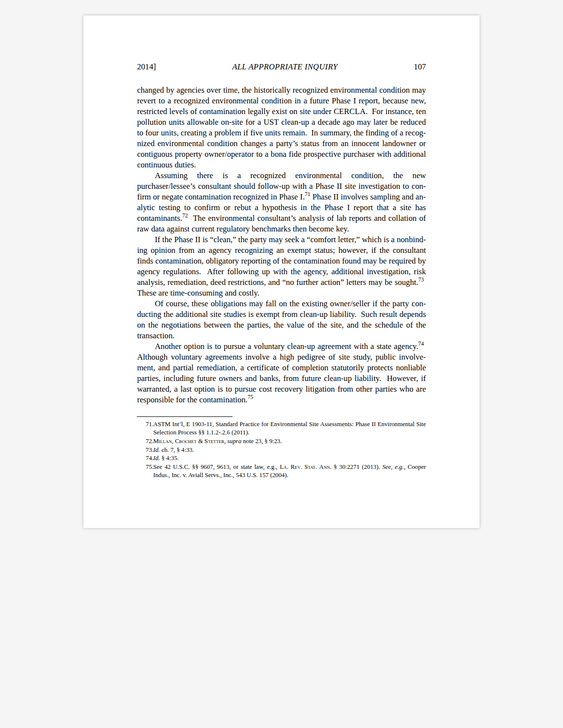2014] ALL APPROPRIATE INQUIRY 107
changed by agencies over time, the historically recognized environmental condition may revert to a recognized environmental condition in a future Phase I report, because new, restricted levels of contamination legally exist on site under CERCLA. For instance, ten pollution units allowable on-site for a UST clean-up a decade ago may later be reduced to four units, creating a problem if five units remain. In summary, the finding of a recognized environmental condition changes a party’s status from an innocent landowner or contiguous property owner/operator to a bona fide prospective purchaser with additional continuous duties.
Assuming there is a recognized environmental condition, the new purchaser/lessee’s consultant should follow-up with a Phase II site investigation to confirm or negate contamination recognized in Phase I.71 Phase II involves sampling and analytic testing to confirm or rebut a hypothesis in the Phase I report that a site has contaminants.72 The environmental consultant’s analysis of lab reports and collation of raw data against current regulatory benchmarks then become key.
If the Phase II is “clean,” the party may seek a “comfort letter,” which is a nonbinding opinion from an agency recognizing an exempt status; however, if the consultant finds contamination, obligatory reporting of the contamination found may be required by agency regulations. After following up with the agency, additional investigation, risk analysis, remediation, deed restrictions, and “no further action” letters may be sought.73 These are time-consuming and costly.
Of course, these obligations may fall on the existing owner/seller if the party conducting the additional site studies is exempt from clean-up liability. Such result depends on the negotiations between the parties, the value of the site, and the schedule of the transaction.
Another option is to pursue a voluntary clean-up agreement with a state agency.74 Although voluntary agreements involve a high pedigree of site study, public involvement, and partial remediation, a certificate of completion statutorily protects nonliable parties, including future owners and banks, from future clean-up liability. However, if warranted, a last option is to pursue cost recovery litigation from other parties who are responsible for the contamination.75
71. ASTM Int’l, E 1903-11, Standard Practice for Environmental Site Assessments: Phase II Environmental Site Selection Process §§ 1.1.2-.2.6 (2011).
72. Millan, Crochet & Stetter, supra note 23, § 9:23.
73. Id. ch. 7, § 4:33.
74. Id. § 4:35.
75. See 42 U.S.C. §§ 9607, 9613, or state law, e.g., La. Rev. Stat. Ann. § 30:2271 (2013). See, e.g., Cooper Indus., Inc. v. Aviall Servs., Inc., 543 U.S. 157 (2004).